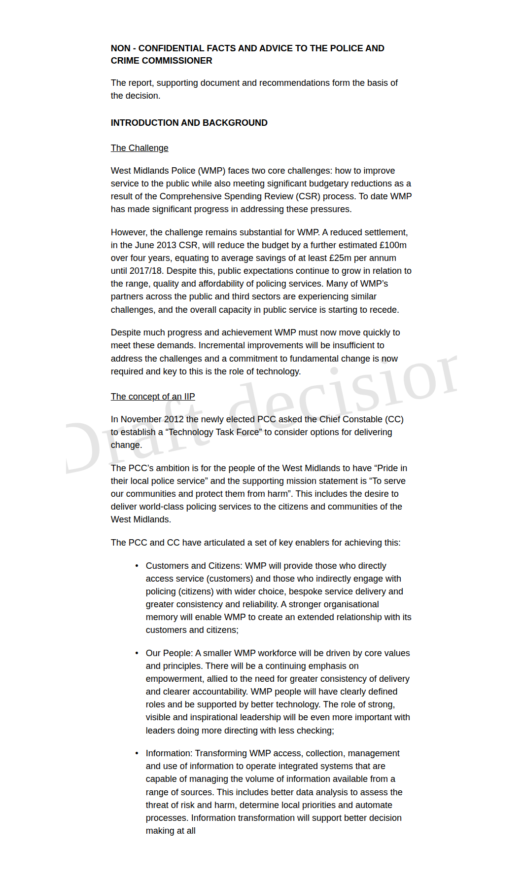Draft decision
NON - CONFIDENTIAL FACTS AND ADVICE TO THE POLICE AND CRIME COMMISSIONER
The report, supporting document and recommendations form the basis of the decision.
INTRODUCTION AND BACKGROUND
The Challenge
West Midlands Police (WMP) faces two core challenges: how to improve service to the public while also meeting significant budgetary reductions as a result of the Comprehensive Spending Review (CSR) process. To date WMP has made significant progress in addressing these pressures.
However, the challenge remains substantial for WMP. A reduced settlement, in the June 2013 CSR, will reduce the budget by a further estimated £100m over four years, equating to average savings of at least £25m per annum until 2017/18. Despite this, public expectations continue to grow in relation to the range, quality and affordability of policing services. Many of WMP’s partners across the public and third sectors are experiencing similar challenges, and the overall capacity in public service is starting to recede.
Despite much progress and achievement WMP must now move quickly to meet these demands. Incremental improvements will be insufficient to address the challenges and a commitment to fundamental change is now required and key to this is the role of technology.
The concept of an IIP
In November 2012 the newly elected PCC asked the Chief Constable (CC) to establish a “Technology Task Force” to consider options for delivering change.
The PCC’s ambition is for the people of the West Midlands to have “Pride in their local police service” and the supporting mission statement is “To serve our communities and protect them from harm”. This includes the desire to deliver world-class policing services to the citizens and communities of the West Midlands.
The PCC and CC have articulated a set of key enablers for achieving this:
Customers and Citizens: WMP will provide those who directly access service (customers) and those who indirectly engage with policing (citizens) with wider choice, bespoke service delivery and greater consistency and reliability. A stronger organisational memory will enable WMP to create an extended relationship with its customers and citizens;
Our People: A smaller WMP workforce will be driven by core values and principles. There will be a continuing emphasis on empowerment, allied to the need for greater consistency of delivery and clearer accountability. WMP people will have clearly defined roles and be supported by better technology. The role of strong, visible and inspirational leadership will be even more important with leaders doing more directing with less checking;
Information: Transforming WMP access, collection, management and use of information to operate integrated systems that are capable of managing the volume of information available from a range of sources. This includes better data analysis to assess the threat of risk and harm, determine local priorities and automate processes. Information transformation will support better decision making at all